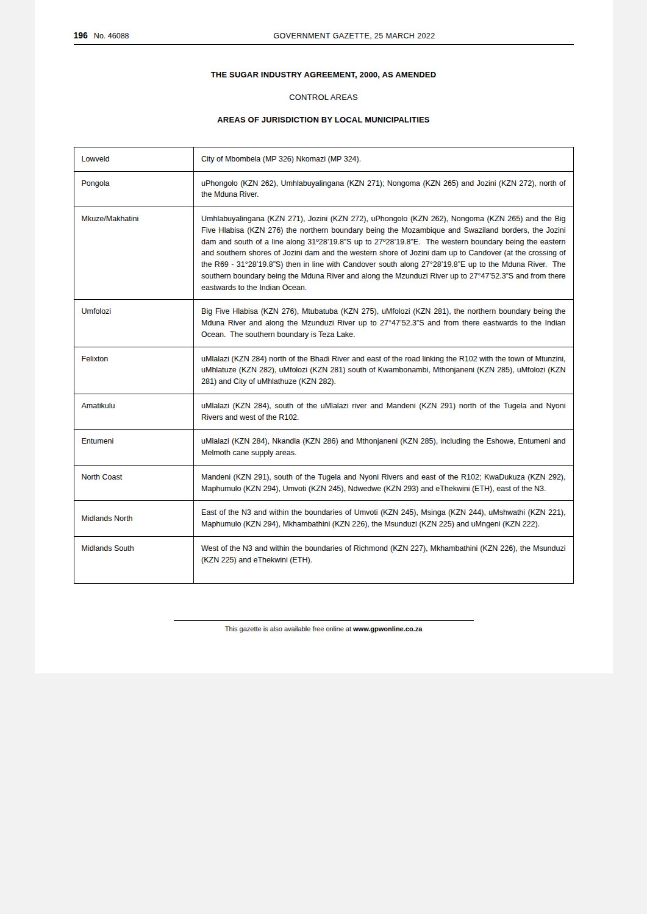196 No. 46088 GOVERNMENT GAZETTE, 25 MARCH 2022
THE SUGAR INDUSTRY AGREEMENT, 2000, AS AMENDED
CONTROL AREAS
AREAS OF JURISDICTION BY LOCAL MUNICIPALITIES
| Lowveld | City of Mbombela (MP 326) Nkomazi (MP 324). |
| Pongola | uPhongolo (KZN 262), Umhlabuyalingana (KZN 271); Nongoma (KZN 265) and Jozini (KZN 272), north of the Mduna River. |
| Mkuze/Makhatini | Umhlabuyalingana (KZN 271), Jozini (KZN 272), uPhongolo (KZN 262), Nongoma (KZN 265) and the Big Five Hlabisa (KZN 276) the northern boundary being the Mozambique and Swaziland borders, the Jozini dam and south of a line along 31º28’19.8”S up to 27º28’19.8”E. The western boundary being the eastern and southern shores of Jozini dam and the western shore of Jozini dam up to Candover (at the crossing of the R69 - 31°28’19.8”S) then in line with Candover south along 27°28’19.8”E up to the Mduna River. The southern boundary being the Mduna River and along the Mzunduzi River up to 27°47’52.3”S and from there eastwards to the Indian Ocean. |
| Umfolozi | Big Five Hlabisa (KZN 276), Mtubatuba (KZN 275), uMfolozi (KZN 281), the northern boundary being the Mduna River and along the Mzunduzi River up to 27°47’52.3”S and from there eastwards to the Indian Ocean. The southern boundary is Teza Lake. |
| Felixton | uMlalazi (KZN 284) north of the Bhadi River and east of the road linking the R102 with the town of Mtunzini, uMhlatuze (KZN 282), uMfolozi (KZN 281) south of Kwambonambi, Mthonjaneni (KZN 285), uMfolozi (KZN 281) and City of uMhlathuze (KZN 282). |
| Amatikulu | uMlalazi (KZN 284), south of the uMlalazi river and Mandeni (KZN 291) north of the Tugela and Nyoni Rivers and west of the R102. |
| Entumeni | uMlalazi (KZN 284), Nkandla (KZN 286) and Mthonjaneni (KZN 285), including the Eshowe, Entumeni and Melmoth cane supply areas. |
| North Coast | Mandeni (KZN 291), south of the Tugela and Nyoni Rivers and east of the R102; KwaDukuza (KZN 292), Maphumulo (KZN 294), Umvoti (KZN 245), Ndwedwe (KZN 293) and eThekwini (ETH), east of the N3. |
| Midlands North | East of the N3 and within the boundaries of Umvoti (KZN 245), Msinga (KZN 244), uMshwathi (KZN 221), Maphumulo (KZN 294), Mkhambathini (KZN 226), the Msunduzi (KZN 225) and uMngeni (KZN 222). |
| Midlands South | West of the N3 and within the boundaries of Richmond (KZN 227), Mkhambathini (KZN 226), the Msunduzi (KZN 225) and eThekwini (ETH). |
This gazette is also available free online at www.gpwonline.co.za